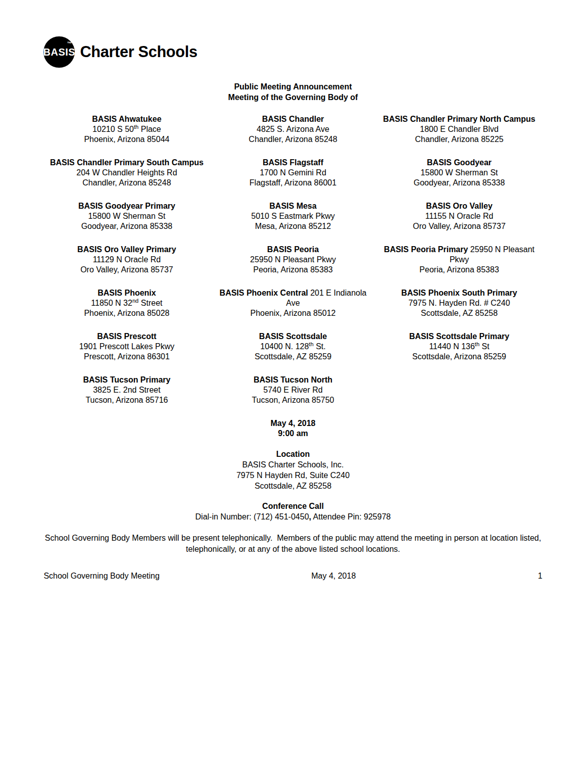BASIS™
Charter Schools
Public Meeting Announcement
Meeting of the Governing Body of
| BASIS Ahwatukee 10210 S 50 th Place Phoenix, Arizona 85044 | BASIS Chandler 4825 S. Arizona Ave Chandler, Arizona 85248 | BASIS Chandler Primary North Campus 1800 E Chandler Blvd Chandler, Arizona 85225 |
| BASIS Chandler Primary South Campus 204 W Chandler Heights Rd Chandler, Arizona 85248 | BASIS Flagstaff 1700 N Gemini Rd Flagstaff, Arizona 86001 | BASIS Goodyear 15800 W Sherman St Goodyear, Arizona 85338 |
| BASIS Goodyear Primary 15800 W Sherman St Goodyear, Arizona 85338 | BASIS Mesa 5010 S Eastmark Pkwy Mesa, Arizona 85212 | BASIS Oro Valley 11155 N Oracle Rd Oro Valley, Arizona 85737 |
| BASIS Oro Valley Primary 11129 N Oracle Rd Oro Valley, Arizona 85737 | BASIS Peoria 25950 N Pleasant Pkwy Peoria, Arizona 85383 | BASIS Peoria Primary 25950 N Pleasant Pkwy Peoria, Arizona 85383 |
| BASIS Phoenix 11850 N 32 nd Street Phoenix, Arizona 85028 | BASIS Phoenix Central 201 E Indianola Ave Phoenix, Arizona 85012 | BASIS Phoenix South Primary 7975 N. Hayden Rd. # C240 Scottsdale, AZ 85258 |
| BASIS Prescott 1901 Prescott Lakes Pkwy Prescott, Arizona 86301 | BASIS Scottsdale 10400 N. 128 th St. Scottsdale, AZ 85259 | BASIS Scottsdale Primary 11440 N 136 th St Scottsdale, Arizona 85259 |
| BASIS Tucson Primary 3825 E. 2nd Street Tucson, Arizona 85716 | BASIS Tucson North 5740 E River Rd Tucson, Arizona 85750 | |
May 4, 2018
9:00 am
Location
BASIS Charter Schools, Inc.
7975 N Hayden Rd, Suite C240
Scottsdale, AZ 85258
Conference Call
Dial-in Number: (712) 451-0450, Attendee Pin: 925978
School Governing Body Members will be present telephonically. Members of the public may attend the meeting in person at location listed, telephonically, or at any of the above listed school locations.
School Governing Body Meeting
May 4, 2018
1